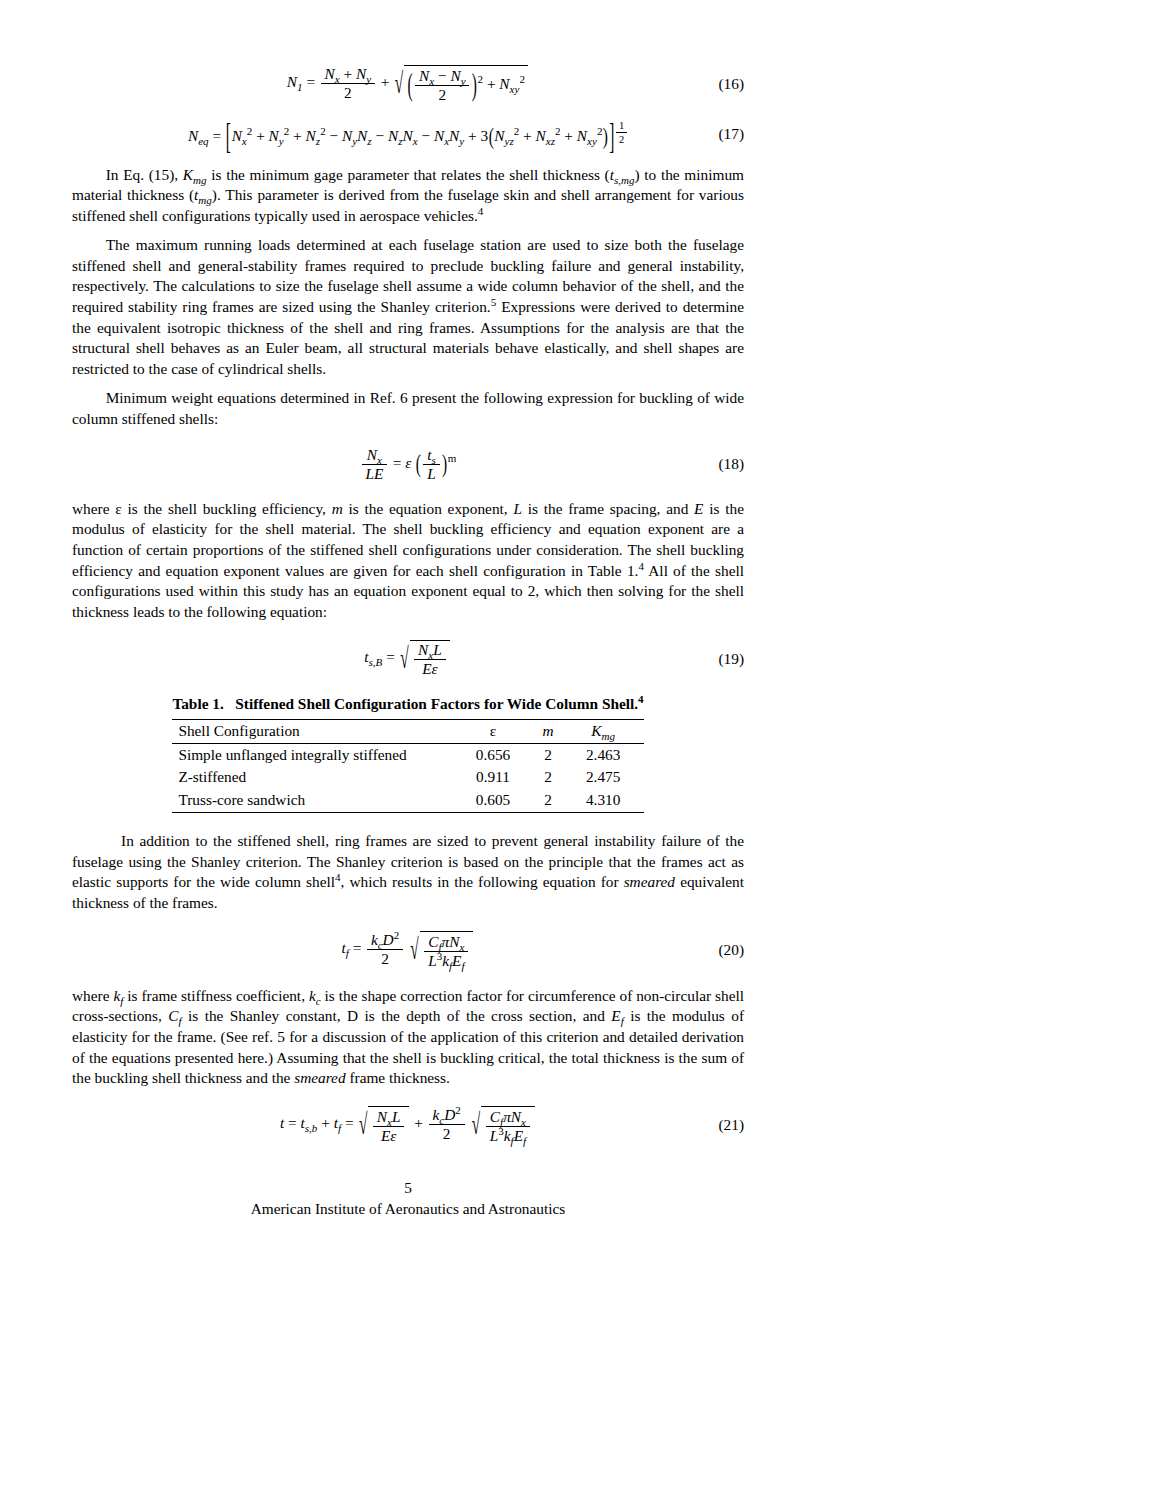N1 = Nx + Ny 2 + (Nx − Ny 2) 2 + Nxy2
(16)
Neq = [Nx2 + Ny2 + Nz2 − NyNz − NzNx − NxNy + 3(Nyz2 + Nxz2 + Nxy2)] 12
(17)
In Eq. (15), Kmg is the minimum gage parameter that relates the shell thickness (ts,mg) to the minimum material thickness (tmg). This parameter is derived from the fuselage skin and shell arrangement for various stiffened shell configurations typically used in aerospace vehicles.4
The maximum running loads determined at each fuselage station are used to size both the fuselage stiffened shell and general-stability frames required to preclude buckling failure and general instability, respectively. The calculations to size the fuselage shell assume a wide column behavior of the shell, and the required stability ring frames are sized using the Shanley criterion.5 Expressions were derived to determine the equivalent isotropic thickness of the shell and ring frames. Assumptions for the analysis are that the structural shell behaves as an Euler beam, all structural materials behave elastically, and shell shapes are restricted to the case of cylindrical shells.
Minimum weight equations determined in Ref. 6 present the following expression for buckling of wide column stiffened shells:
Nx LE = ε (ts L) m
(18)
where ε is the shell buckling efficiency, m is the equation exponent, L is the frame spacing, and E is the modulus of elasticity for the shell material. The shell buckling efficiency and equation exponent are a function of certain proportions of the stiffened shell configurations under consideration. The shell buckling efficiency and equation exponent values are given for each shell configuration in Table 1.4 All of the shell configurations used within this study has an equation exponent equal to 2, which then solving for the shell thickness leads to the following equation:
ts,B = NxL Eε
(19)
Table 1. Stiffened Shell Configuration Factors for Wide Column Shell. 4
| Shell Configuration | ε | m | K mg |
| --- | --- | --- | --- |
| Simple unflanged integrally stiffened | 0.656 | 2 | 2.463 |
| Z-stiffened | 0.911 | 2 | 2.475 |
| Truss-core sandwich | 0.605 | 2 | 4.310 |
In addition to the stiffened shell, ring frames are sized to prevent general instability failure of the fuselage using the Shanley criterion. The Shanley criterion is based on the principle that the frames act as elastic supports for the wide column shell4, which results in the following equation for smeared equivalent thickness of the frames.
tf = kcD22 CfπNx L3kfEf
(20)
where kf is frame stiffness coefficient, kc is the shape correction factor for circumference of non-circular shell cross-sections, Cf is the Shanley constant, D is the depth of the cross section, and Ef is the modulus of elasticity for the frame. (See ref. 5 for a discussion of the application of this criterion and detailed derivation of the equations presented here.) Assuming that the shell is buckling critical, the total thickness is the sum of the buckling shell thickness and the smeared frame thickness.
t = ts,b + tf = NxL Eε + kcD22 CfπNx L3kfEf
(21)
5 American Institute of Aeronautics and Astronautics